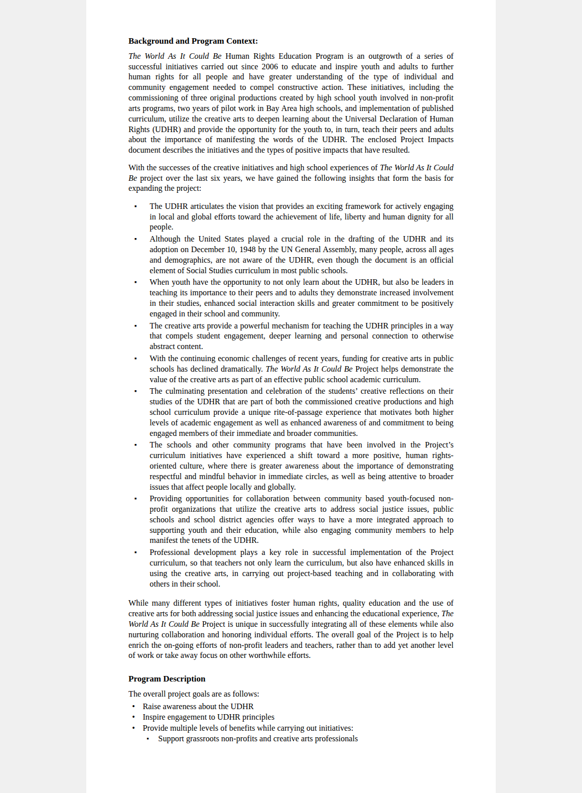Background and Program Context:
The World As It Could Be Human Rights Education Program is an outgrowth of a series of successful initiatives carried out since 2006 to educate and inspire youth and adults to further human rights for all people and have greater understanding of the type of individual and community engagement needed to compel constructive action. These initiatives, including the commissioning of three original productions created by high school youth involved in non-profit arts programs, two years of pilot work in Bay Area high schools, and implementation of published curriculum, utilize the creative arts to deepen learning about the Universal Declaration of Human Rights (UDHR) and provide the opportunity for the youth to, in turn, teach their peers and adults about the importance of manifesting the words of the UDHR. The enclosed Project Impacts document describes the initiatives and the types of positive impacts that have resulted.
With the successes of the creative initiatives and high school experiences of The World As It Could Be project over the last six years, we have gained the following insights that form the basis for expanding the project:
The UDHR articulates the vision that provides an exciting framework for actively engaging in local and global efforts toward the achievement of life, liberty and human dignity for all people.
Although the United States played a crucial role in the drafting of the UDHR and its adoption on December 10, 1948 by the UN General Assembly, many people, across all ages and demographics, are not aware of the UDHR, even though the document is an official element of Social Studies curriculum in most public schools.
When youth have the opportunity to not only learn about the UDHR, but also be leaders in teaching its importance to their peers and to adults they demonstrate increased involvement in their studies, enhanced social interaction skills and greater commitment to be positively engaged in their school and community.
The creative arts provide a powerful mechanism for teaching the UDHR principles in a way that compels student engagement, deeper learning and personal connection to otherwise abstract content.
With the continuing economic challenges of recent years, funding for creative arts in public schools has declined dramatically. The World As It Could Be Project helps demonstrate the value of the creative arts as part of an effective public school academic curriculum.
The culminating presentation and celebration of the students’ creative reflections on their studies of the UDHR that are part of both the commissioned creative productions and high school curriculum provide a unique rite-of-passage experience that motivates both higher levels of academic engagement as well as enhanced awareness of and commitment to being engaged members of their immediate and broader communities.
The schools and other community programs that have been involved in the Project’s curriculum initiatives have experienced a shift toward a more positive, human rights-oriented culture, where there is greater awareness about the importance of demonstrating respectful and mindful behavior in immediate circles, as well as being attentive to broader issues that affect people locally and globally.
Providing opportunities for collaboration between community based youth-focused non-profit organizations that utilize the creative arts to address social justice issues, public schools and school district agencies offer ways to have a more integrated approach to supporting youth and their education, while also engaging community members to help manifest the tenets of the UDHR.
Professional development plays a key role in successful implementation of the Project curriculum, so that teachers not only learn the curriculum, but also have enhanced skills in using the creative arts, in carrying out project-based teaching and in collaborating with others in their school.
While many different types of initiatives foster human rights, quality education and the use of creative arts for both addressing social justice issues and enhancing the educational experience, The World As It Could Be Project is unique in successfully integrating all of these elements while also nurturing collaboration and honoring individual efforts. The overall goal of the Project is to help enrich the on-going efforts of non-profit leaders and teachers, rather than to add yet another level of work or take away focus on other worthwhile efforts.
Program Description
The overall project goals are as follows:
Raise awareness about the UDHR
Inspire engagement to UDHR principles
Provide multiple levels of benefits while carrying out initiatives:
Support grassroots non-profits and creative arts professionals